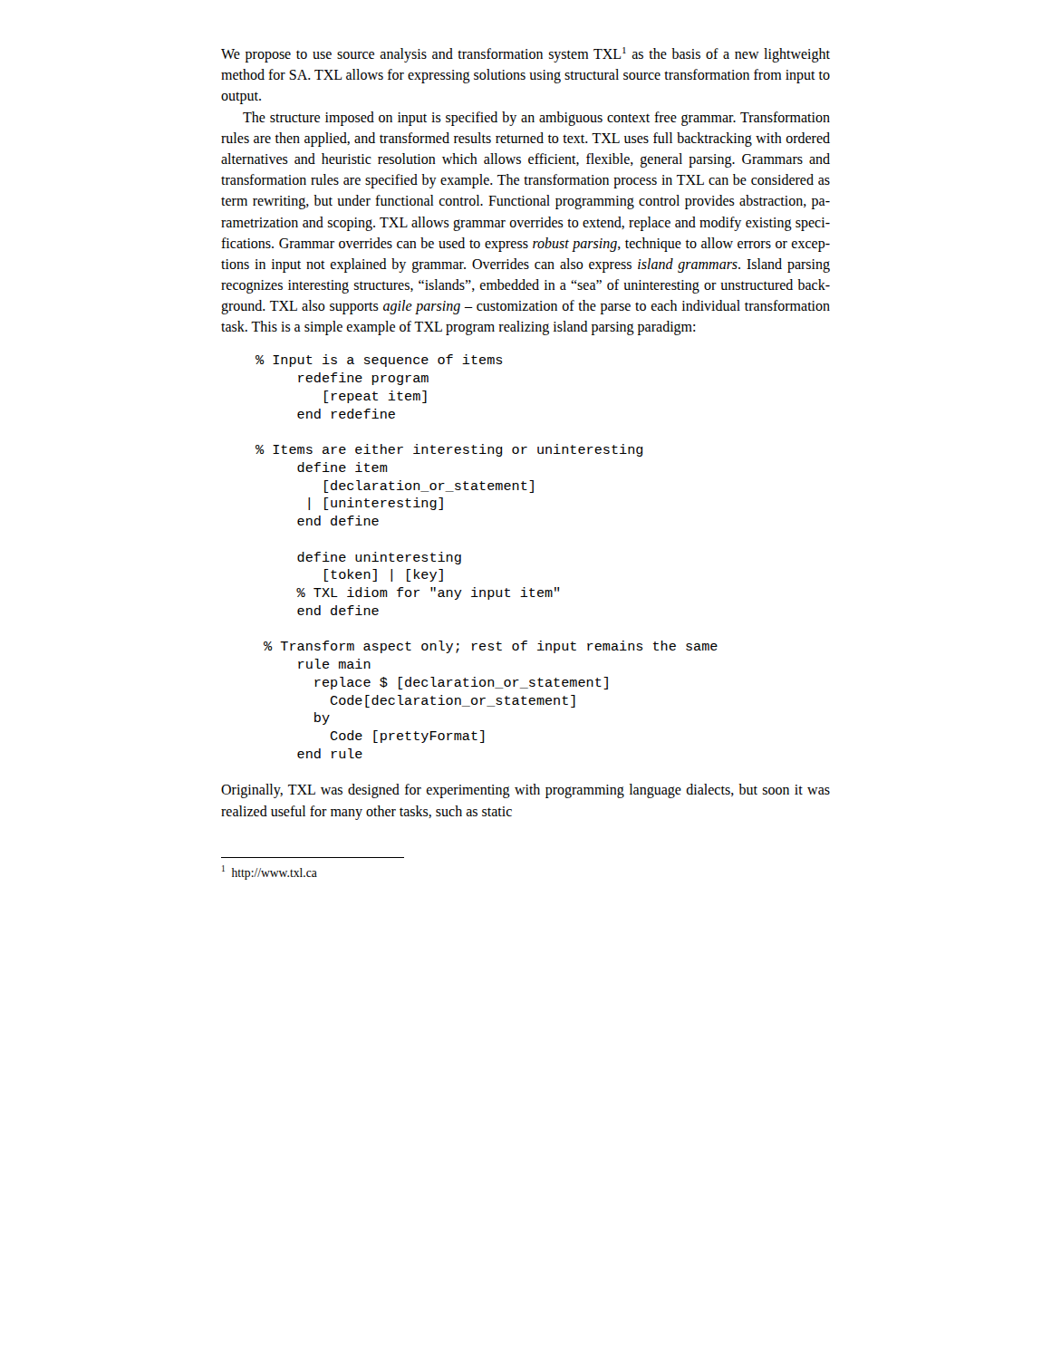We propose to use source analysis and transformation system TXL1 as the basis of a new lightweight method for SA. TXL allows for expressing solutions using structural source transformation from input to output.
The structure imposed on input is specified by an ambiguous context free grammar. Transformation rules are then applied, and transformed results returned to text. TXL uses full backtracking with ordered alternatives and heuristic resolution which allows efficient, flexible, general parsing. Grammars and transformation rules are specified by example. The transformation process in TXL can be considered as term rewriting, but under functional control. Functional programming control provides abstraction, parametrization and scoping. TXL allows grammar overrides to extend, replace and modify existing specifications. Grammar overrides can be used to express robust parsing, technique to allow errors or exceptions in input not explained by grammar. Overrides can also express island grammars. Island parsing recognizes interesting structures, “islands”, embedded in a “sea” of uninteresting or unstructured background. TXL also supports agile parsing – customization of the parse to each individual transformation task. This is a simple example of TXL program realizing island parsing paradigm:
% Input is a sequence of items
     redefine program
        [repeat item]
     end redefine

% Items are either interesting or uninteresting
     define item
        [declaration_or_statement]
      | [uninteresting]
     end define

     define uninteresting
        [token] | [key]
     % TXL idiom for "any input item"
     end define

 % Transform aspect only; rest of input remains the same
     rule main
       replace $ [declaration_or_statement]
         Code[declaration_or_statement]
       by
         Code [prettyFormat]
     end rule
Originally, TXL was designed for experimenting with programming language dialects, but soon it was realized useful for many other tasks, such as static
1 http://www.txl.ca